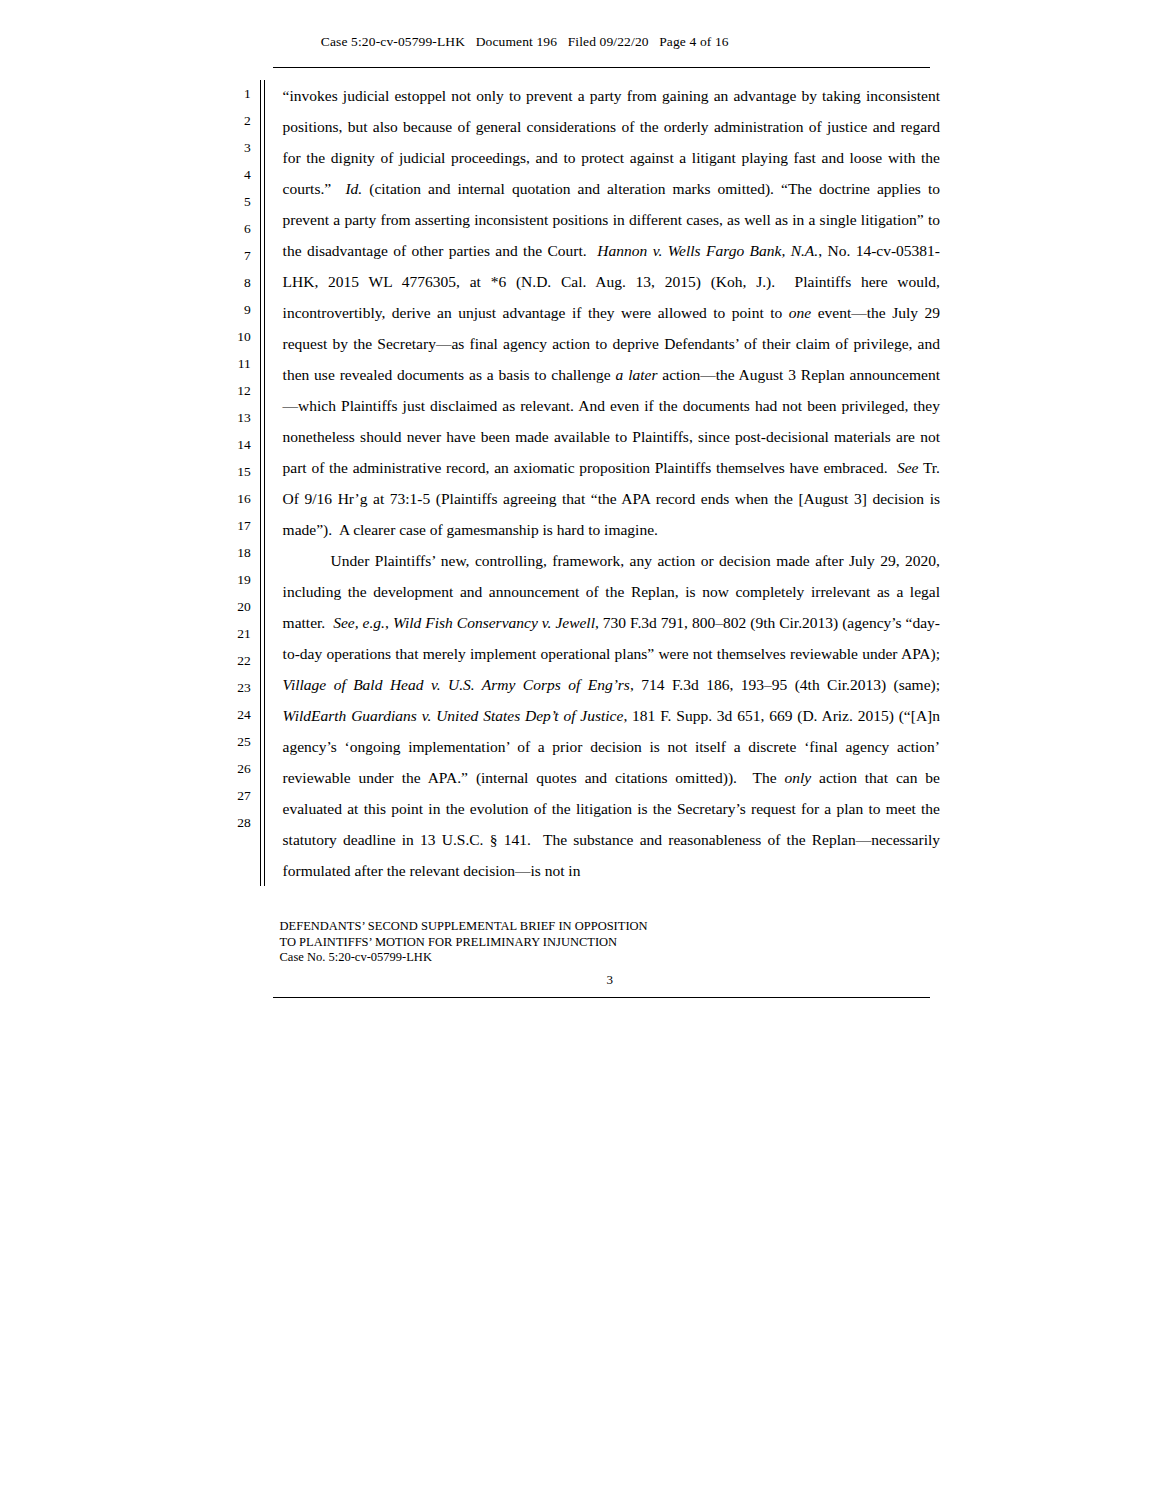Case 5:20-cv-05799-LHK Document 196 Filed 09/22/20 Page 4 of 16
1
2
3
4
5
6
7
8
9
10
11
12
13
14
15
16
17
18
19
20
21
22
23
24
25
26
27
28
“invokes judicial estoppel not only to prevent a party from gaining an advantage by taking inconsistent positions, but also because of general considerations of the orderly administration of justice and regard for the dignity of judicial proceedings, and to protect against a litigant playing fast and loose with the courts.” Id. (citation and internal quotation and alteration marks omitted). “The doctrine applies to prevent a party from asserting inconsistent positions in different cases, as well as in a single litigation” to the disadvantage of other parties and the Court. Hannon v. Wells Fargo Bank, N.A., No. 14-cv-05381-LHK, 2015 WL 4776305, at *6 (N.D. Cal. Aug. 13, 2015) (Koh, J.). Plaintiffs here would, incontrovertibly, derive an unjust advantage if they were allowed to point to one event—the July 29 request by the Secretary—as final agency action to deprive Defendants’ of their claim of privilege, and then use revealed documents as a basis to challenge a later action—the August 3 Replan announcement—which Plaintiffs just disclaimed as relevant. And even if the documents had not been privileged, they nonetheless should never have been made available to Plaintiffs, since post-decisional materials are not part of the administrative record, an axiomatic proposition Plaintiffs themselves have embraced. See Tr. Of 9/16 Hr’g at 73:1-5 (Plaintiffs agreeing that “the APA record ends when the [August 3] decision is made”). A clearer case of gamesmanship is hard to imagine.
Under Plaintiffs’ new, controlling, framework, any action or decision made after July 29, 2020, including the development and announcement of the Replan, is now completely irrelevant as a legal matter. See, e.g., Wild Fish Conservancy v. Jewell, 730 F.3d 791, 800–802 (9th Cir.2013) (agency’s “day-to-day operations that merely implement operational plans” were not themselves reviewable under APA); Village of Bald Head v. U.S. Army Corps of Eng’rs, 714 F.3d 186, 193–95 (4th Cir.2013) (same); WildEarth Guardians v. United States Dep’t of Justice, 181 F. Supp. 3d 651, 669 (D. Ariz. 2015) (“[A]n agency’s ‘ongoing implementation’ of a prior decision is not itself a discrete ‘final agency action’ reviewable under the APA.” (internal quotes and citations omitted)). The only action that can be evaluated at this point in the evolution of the litigation is the Secretary’s request for a plan to meet the statutory deadline in 13 U.S.C. § 141. The substance and reasonableness of the Replan—necessarily formulated after the relevant decision—is not in
DEFENDANTS’ SECOND SUPPLEMENTAL BRIEF IN OPPOSITION
TO PLAINTIFFS’ MOTION FOR PRELIMINARY INJUNCTION
Case No. 5:20-cv-05799-LHK
3